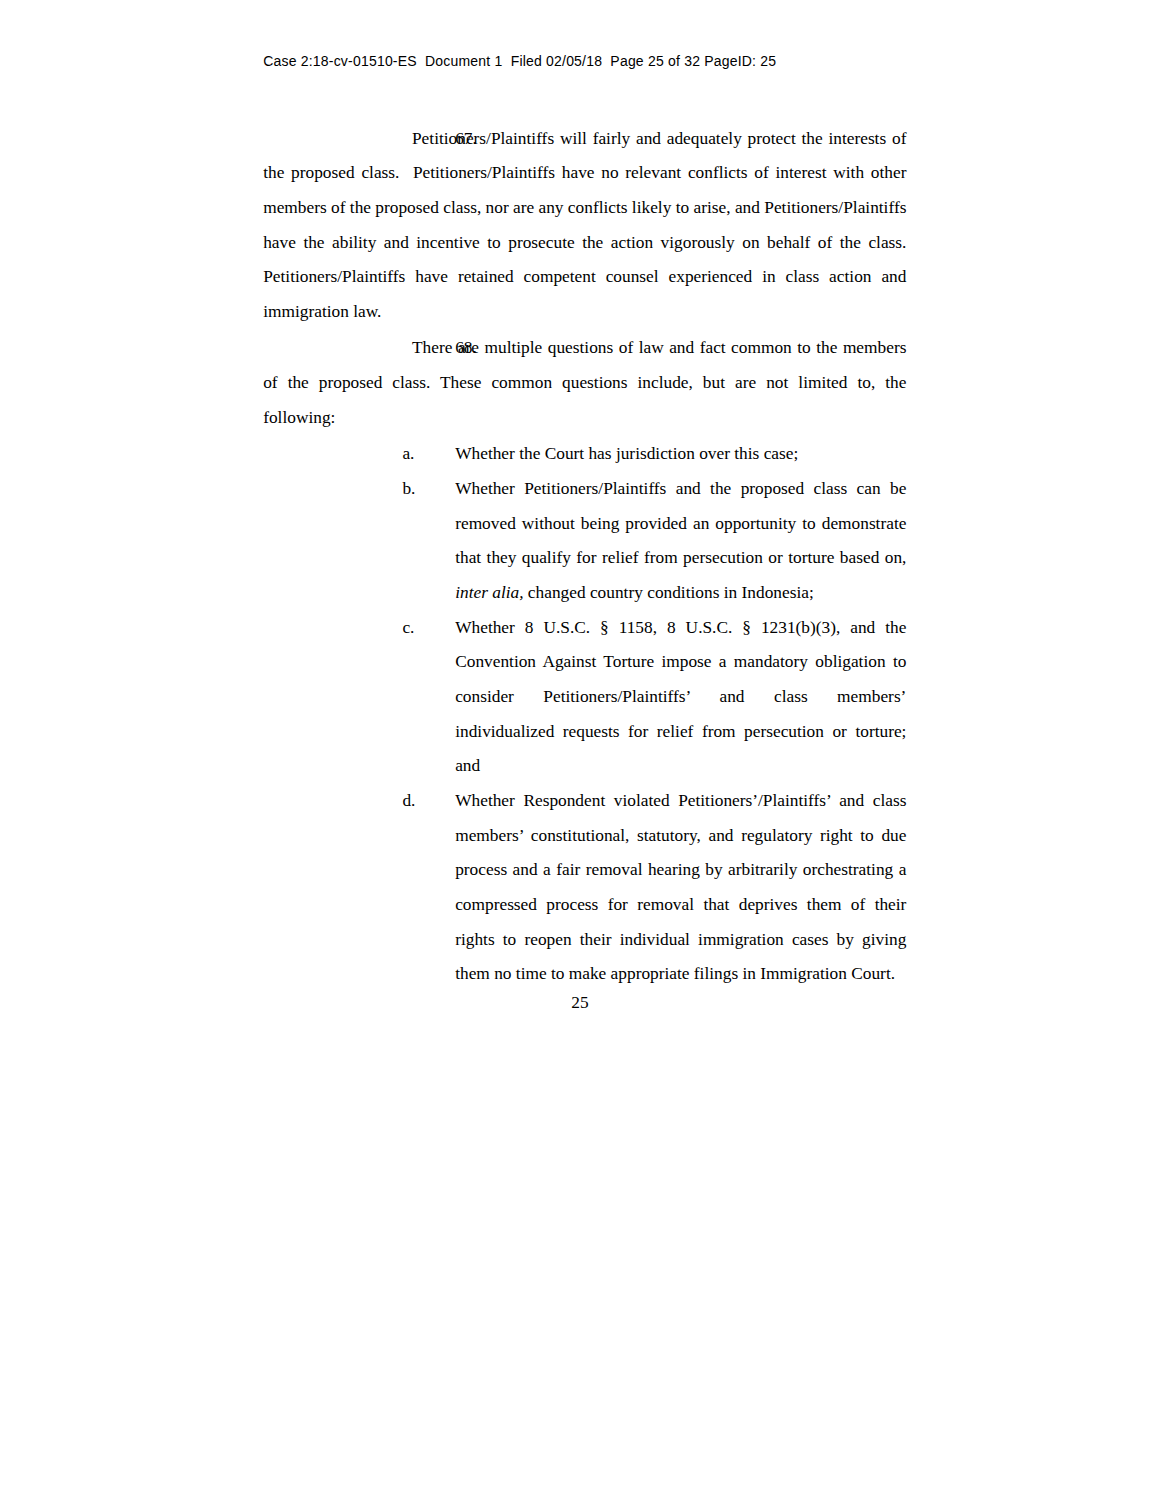Case 2:18-cv-01510-ES Document 1 Filed 02/05/18 Page 25 of 32 PageID: 25
67. Petitioners/Plaintiffs will fairly and adequately protect the interests of the proposed class. Petitioners/Plaintiffs have no relevant conflicts of interest with other members of the proposed class, nor are any conflicts likely to arise, and Petitioners/Plaintiffs have the ability and incentive to prosecute the action vigorously on behalf of the class. Petitioners/Plaintiffs have retained competent counsel experienced in class action and immigration law.
68. There are multiple questions of law and fact common to the members of the proposed class. These common questions include, but are not limited to, the following:
a. Whether the Court has jurisdiction over this case;
b. Whether Petitioners/Plaintiffs and the proposed class can be removed without being provided an opportunity to demonstrate that they qualify for relief from persecution or torture based on, inter alia, changed country conditions in Indonesia;
c. Whether 8 U.S.C. § 1158, 8 U.S.C. § 1231(b)(3), and the Convention Against Torture impose a mandatory obligation to consider Petitioners/Plaintiffs’ and class members’ individualized requests for relief from persecution or torture; and
d. Whether Respondent violated Petitioners’/Plaintiffs’ and class members’ constitutional, statutory, and regulatory right to due process and a fair removal hearing by arbitrarily orchestrating a compressed process for removal that deprives them of their rights to reopen their individual immigration cases by giving them no time to make appropriate filings in Immigration Court.
25